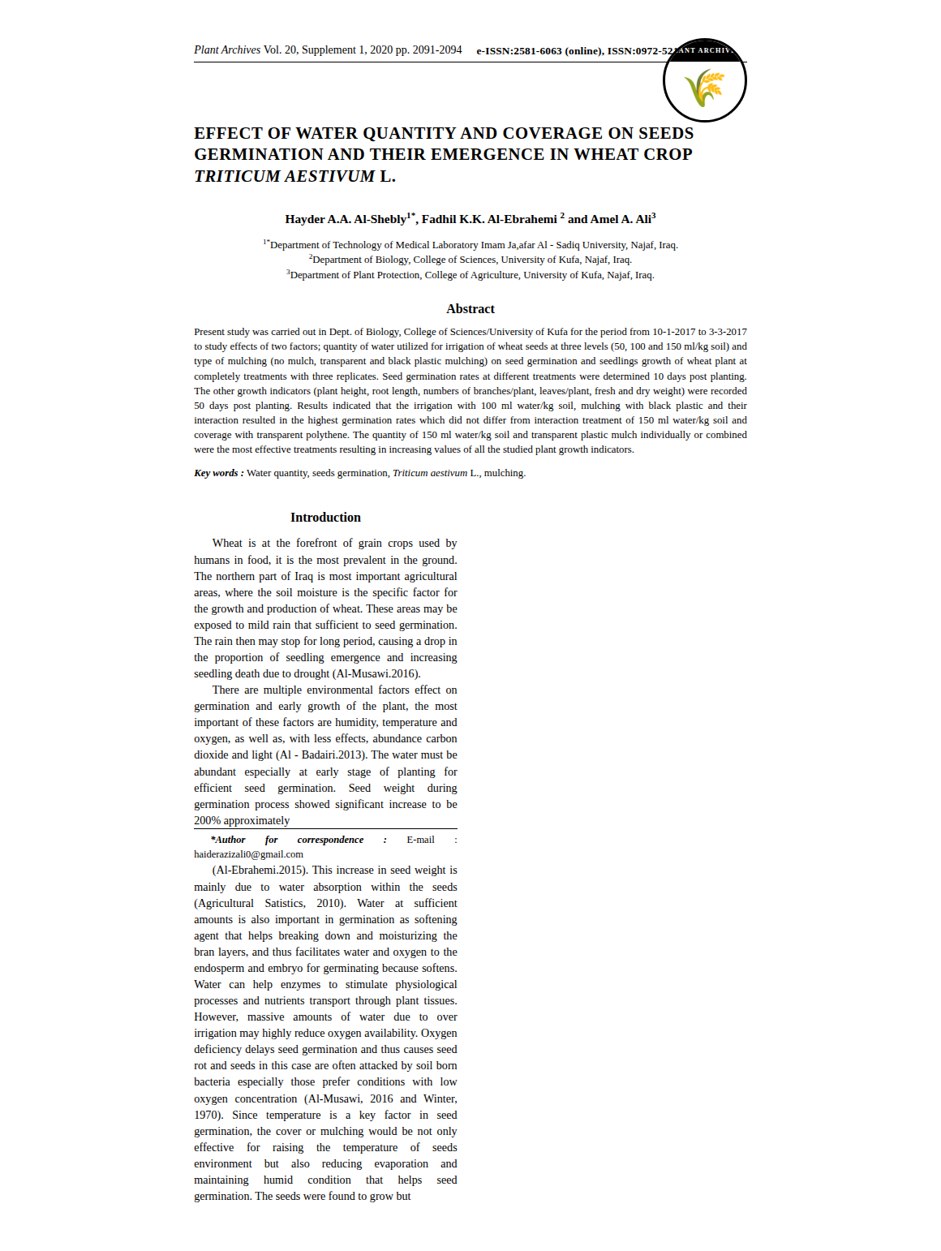Plant Archives
🌾
Plant Archives Vol. 20, Supplement 1, 2020 pp. 2091-2094 e-ISSN:2581-6063 (online), ISSN:0972-5210
Effect of Water Quantity and Coverage on Seeds Germination and Their Emergence in Wheat Crop Triticum aestivum L.
Hayder A.A. Al-Shebly1*, Fadhil K.K. Al-Ebrahemi 2 and Amel A. Ali3
1*Department of Technology of Medical Laboratory Imam Ja,afar Al - Sadiq University, Najaf, Iraq.
2Department of Biology, College of Sciences, University of Kufa, Najaf, Iraq.
3Department of Plant Protection, College of Agriculture, University of Kufa, Najaf, Iraq.
Abstract
Present study was carried out in Dept. of Biology, College of Sciences/University of Kufa for the period from 10-1-2017 to 3-3-2017 to study effects of two factors; quantity of water utilized for irrigation of wheat seeds at three levels (50, 100 and 150 ml/kg soil) and type of mulching (no mulch, transparent and black plastic mulching) on seed germination and seedlings growth of wheat plant at completely treatments with three replicates. Seed germination rates at different treatments were determined 10 days post planting. The other growth indicators (plant height, root length, numbers of branches/plant, leaves/plant, fresh and dry weight) were recorded 50 days post planting. Results indicated that the irrigation with 100 ml water/kg soil, mulching with black plastic and their interaction resulted in the highest germination rates which did not differ from interaction treatment of 150 ml water/kg soil and coverage with transparent polythene. The quantity of 150 ml water/kg soil and transparent plastic mulch individually or combined were the most effective treatments resulting in increasing values of all the studied plant growth indicators.
Key words : Water quantity, seeds germination, Triticum aestivum L., mulching.
Introduction
Wheat is at the forefront of grain crops used by humans in food, it is the most prevalent in the ground. The northern part of Iraq is most important agricultural areas, where the soil moisture is the specific factor for the growth and production of wheat. These areas may be exposed to mild rain that sufficient to seed germination. The rain then may stop for long period, causing a drop in the proportion of seedling emergence and increasing seedling death due to drought (Al-Musawi.2016).
There are multiple environmental factors effect on germination and early growth of the plant, the most important of these factors are humidity, temperature and oxygen, as well as, with less effects, abundance carbon dioxide and light (Al - Badairi.2013). The water must be abundant especially at early stage of planting for efficient seed germination. Seed weight during germination process showed significant increase to be 200% approximately
*Author for correspondence : E-mail : haiderazizali0@gmail.com
(Al-Ebrahemi.2015). This increase in seed weight is mainly due to water absorption within the seeds (Agricultural Satistics, 2010). Water at sufficient amounts is also important in germination as softening agent that helps breaking down and moisturizing the bran layers, and thus facilitates water and oxygen to the endosperm and embryo for germinating because softens. Water can help enzymes to stimulate physiological processes and nutrients transport through plant tissues. However, massive amounts of water due to over irrigation may highly reduce oxygen availability. Oxygen deficiency delays seed germination and thus causes seed rot and seeds in this case are often attacked by soil born bacteria especially those prefer conditions with low oxygen concentration (Al-Musawi, 2016 and Winter, 1970). Since temperature is a key factor in seed germination, the cover or mulching would be not only effective for raising the temperature of seeds environment but also reducing evaporation and maintaining humid condition that helps seed germination. The seeds were found to grow but